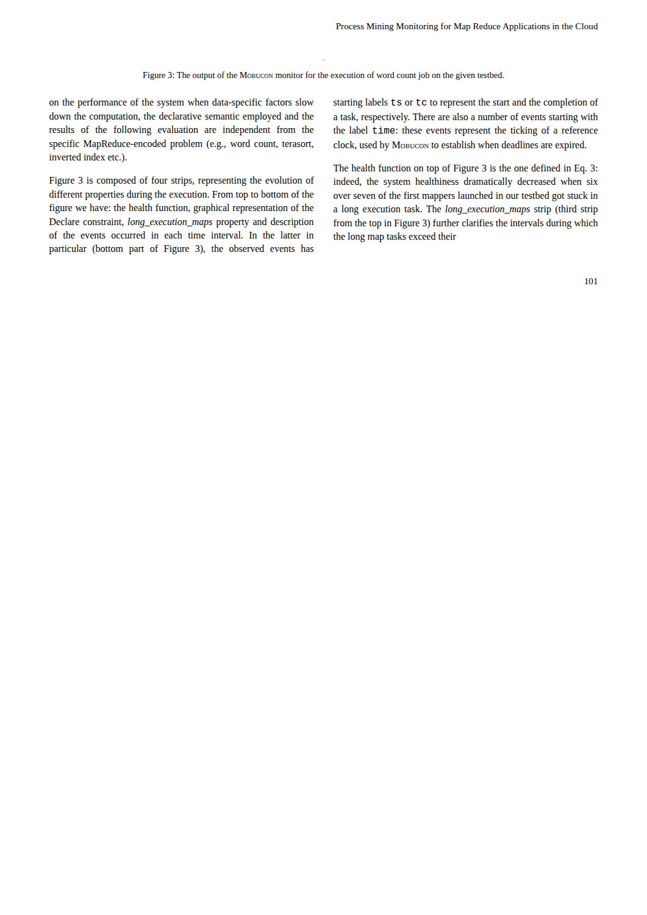Process Mining Monitoring for Map Reduce Applications in the Cloud
Figure 3: The output of the Mobucon monitor for the execution of word count job on the given testbed.
on the performance of the system when data-specific factors slow down the computation, the declarative semantic employed and the results of the following evaluation are independent from the specific MapReduce-encoded problem (e.g., word count, terasort, inverted index etc.).
Figure 3 is composed of four strips, representing the evolution of different properties during the execution. From top to bottom of the figure we have: the health function, graphical representation of the Declare constraint, long_execution_maps property and description of the events occurred in each time interval. In the latter in particular (bottom part of Figure 3), the observed events has starting labels ts or tc to represent the start and the completion of a task, respectively. There are also a number of events starting with the label time: these events represent the ticking of a reference clock, used by Mobucon to establish when deadlines are expired.
The health function on top of Figure 3 is the one defined in Eq. 3: indeed, the system healthiness dramatically decreased when six over seven of the first mappers launched in our testbed got stuck in a long execution task. The long_execution_maps strip (third strip from the top in Figure 3) further clarifies the intervals during which the long map tasks exceed their
101